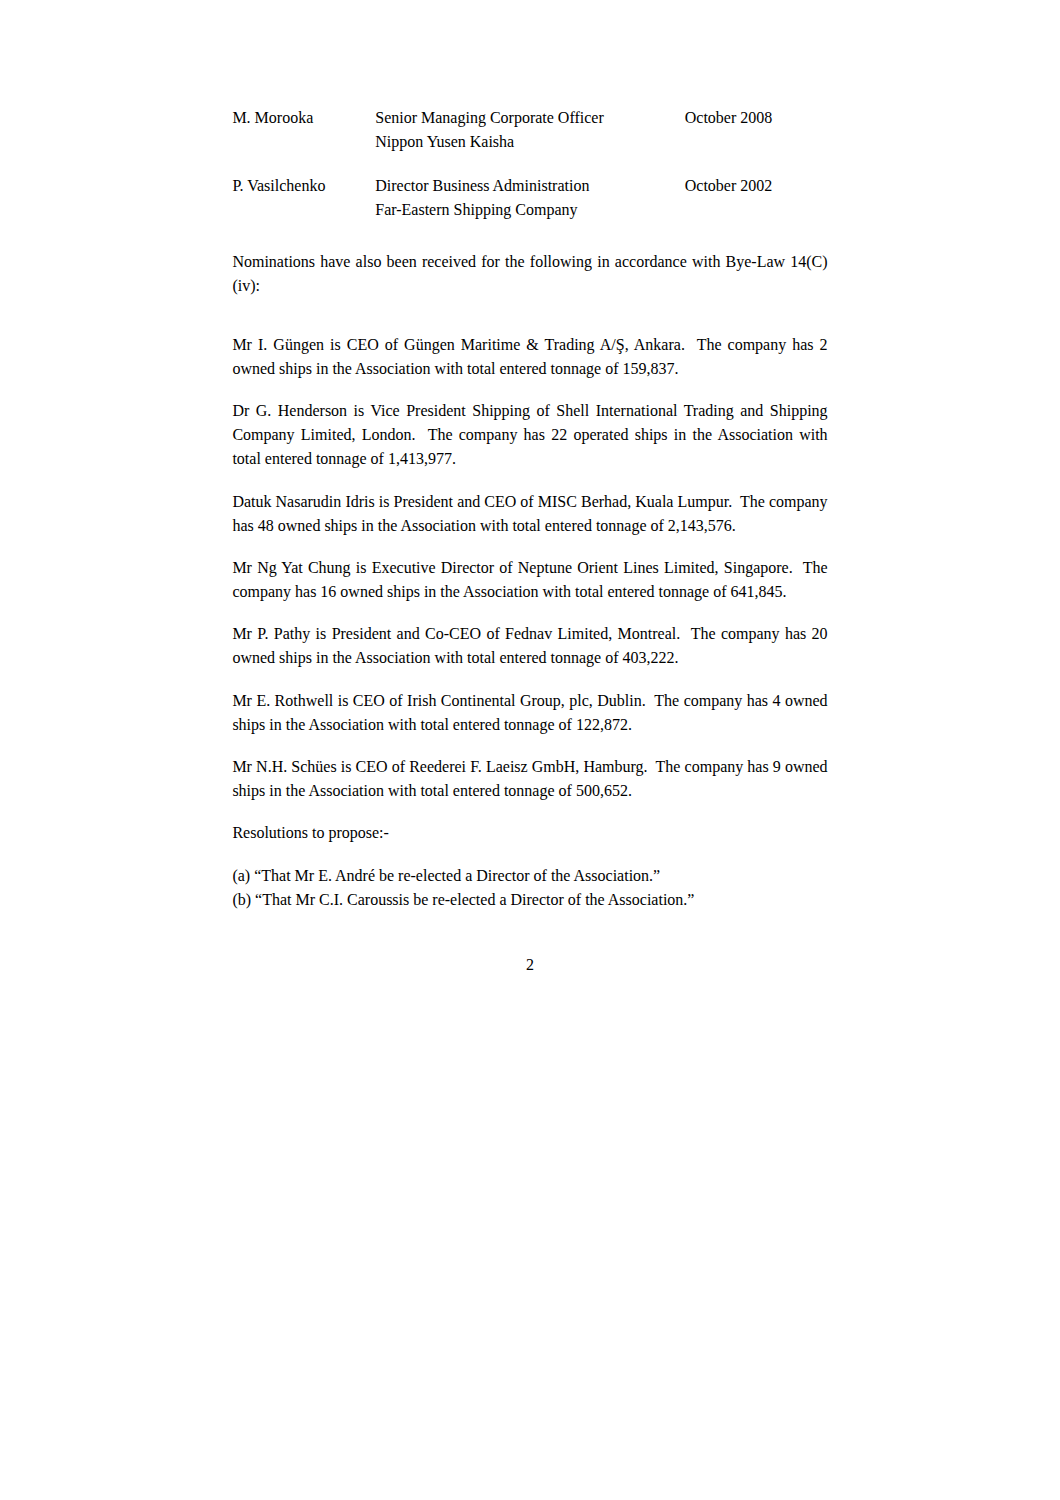| M. Morooka | Senior Managing Corporate Officer Nippon Yusen Kaisha | October 2008 |
| P. Vasilchenko | Director Business Administration Far-Eastern Shipping Company | October 2002 |
Nominations have also been received for the following in accordance with Bye-Law 14(C)(iv):
Mr I. Güngen is CEO of Güngen Maritime & Trading A/Ş, Ankara. The company has 2 owned ships in the Association with total entered tonnage of 159,837.
Dr G. Henderson is Vice President Shipping of Shell International Trading and Shipping Company Limited, London. The company has 22 operated ships in the Association with total entered tonnage of 1,413,977.
Datuk Nasarudin Idris is President and CEO of MISC Berhad, Kuala Lumpur. The company has 48 owned ships in the Association with total entered tonnage of 2,143,576.
Mr Ng Yat Chung is Executive Director of Neptune Orient Lines Limited, Singapore. The company has 16 owned ships in the Association with total entered tonnage of 641,845.
Mr P. Pathy is President and Co-CEO of Fednav Limited, Montreal. The company has 20 owned ships in the Association with total entered tonnage of 403,222.
Mr E. Rothwell is CEO of Irish Continental Group, plc, Dublin. The company has 4 owned ships in the Association with total entered tonnage of 122,872.
Mr N.H. Schües is CEO of Reederei F. Laeisz GmbH, Hamburg. The company has 9 owned ships in the Association with total entered tonnage of 500,652.
Resolutions to propose:-
(a) “That Mr E. André be re-elected a Director of the Association.”
(b) “That Mr C.I. Caroussis be re-elected a Director of the Association.”
2